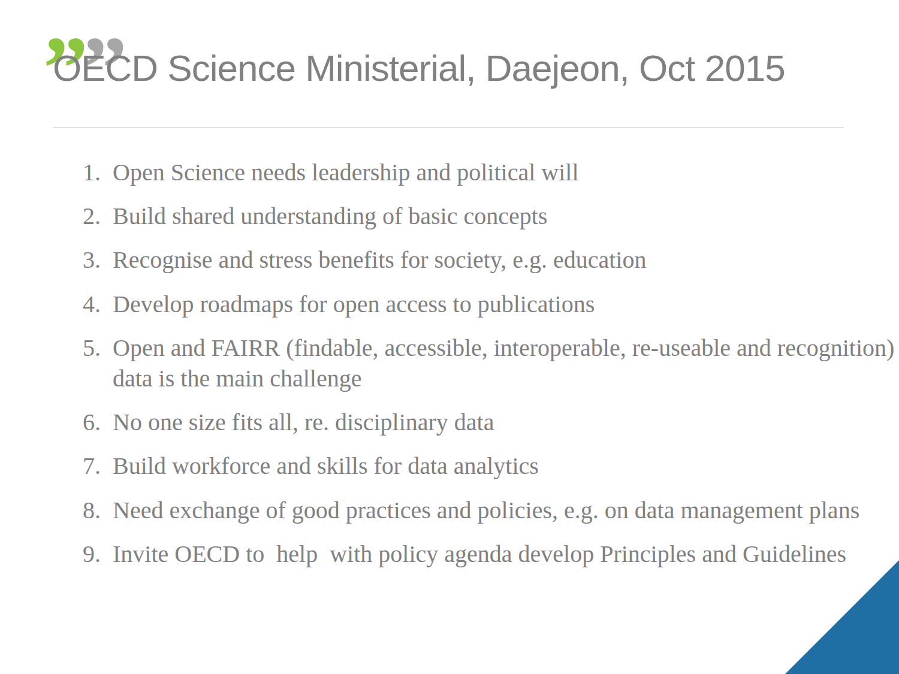””
OECD Science Ministerial, Daejeon, Oct 2015
Open Science needs leadership and political will
Build shared understanding of basic concepts
Recognise and stress benefits for society, e.g. education
Develop roadmaps for open access to publications
Open and FAIRR (findable, accessible, interoperable, re-useable and recognition) data is the main challenge
No one size fits all, re. disciplinary data
Build workforce and skills for data analytics
Need exchange of good practices and policies, e.g. on data management plans
Invite OECD to help with policy agenda develop Principles and Guidelines